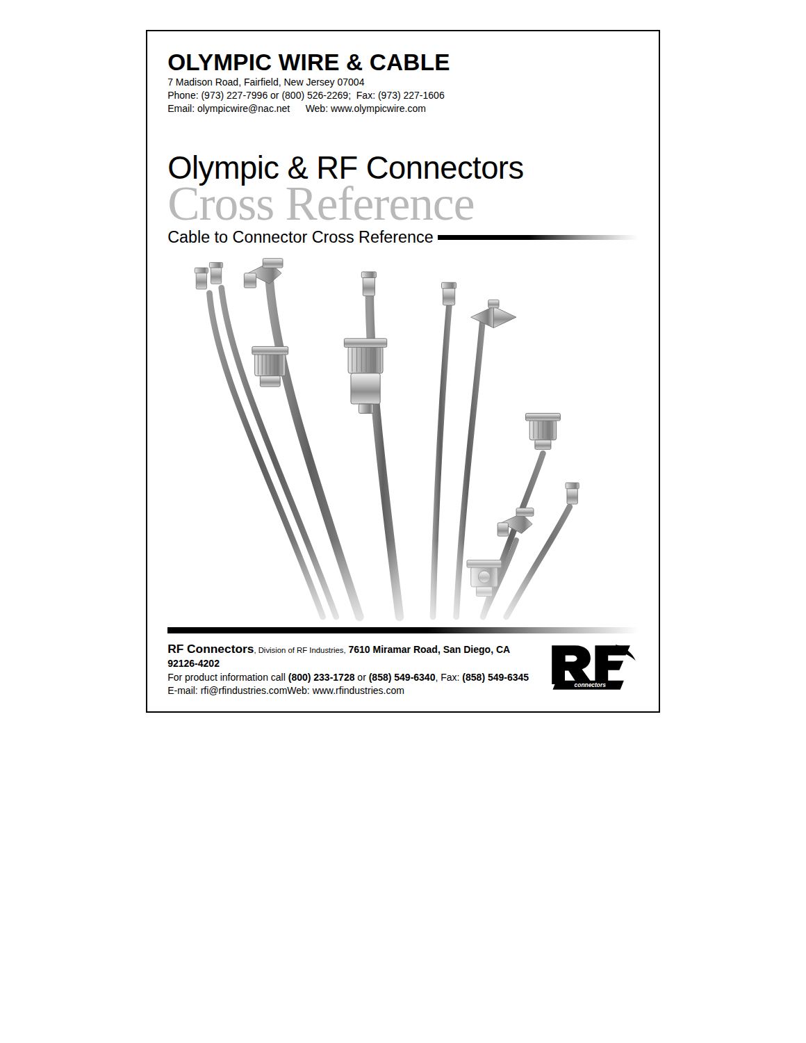OLYMPIC WIRE & CABLE
7 Madison Road, Fairfield, New Jersey 07004
Phone: (973) 227-7996 or (800) 526-2269; Fax: (973) 227-1606
Email: olympicwire@nac.net Web: www.olympicwire.com
Olympic & RF Connectors
Cross Reference
Cable to Connector Cross Reference
RF Connectors, Division of RF Industries, 7610 Miramar Road, San Diego, CA 92126-4202
For product information call (800) 233-1728 or (858) 549-6340, Fax: (858) 549-6345
E-mail: rfi@rfindustries.com Web: www.rfindustries.com
connectors